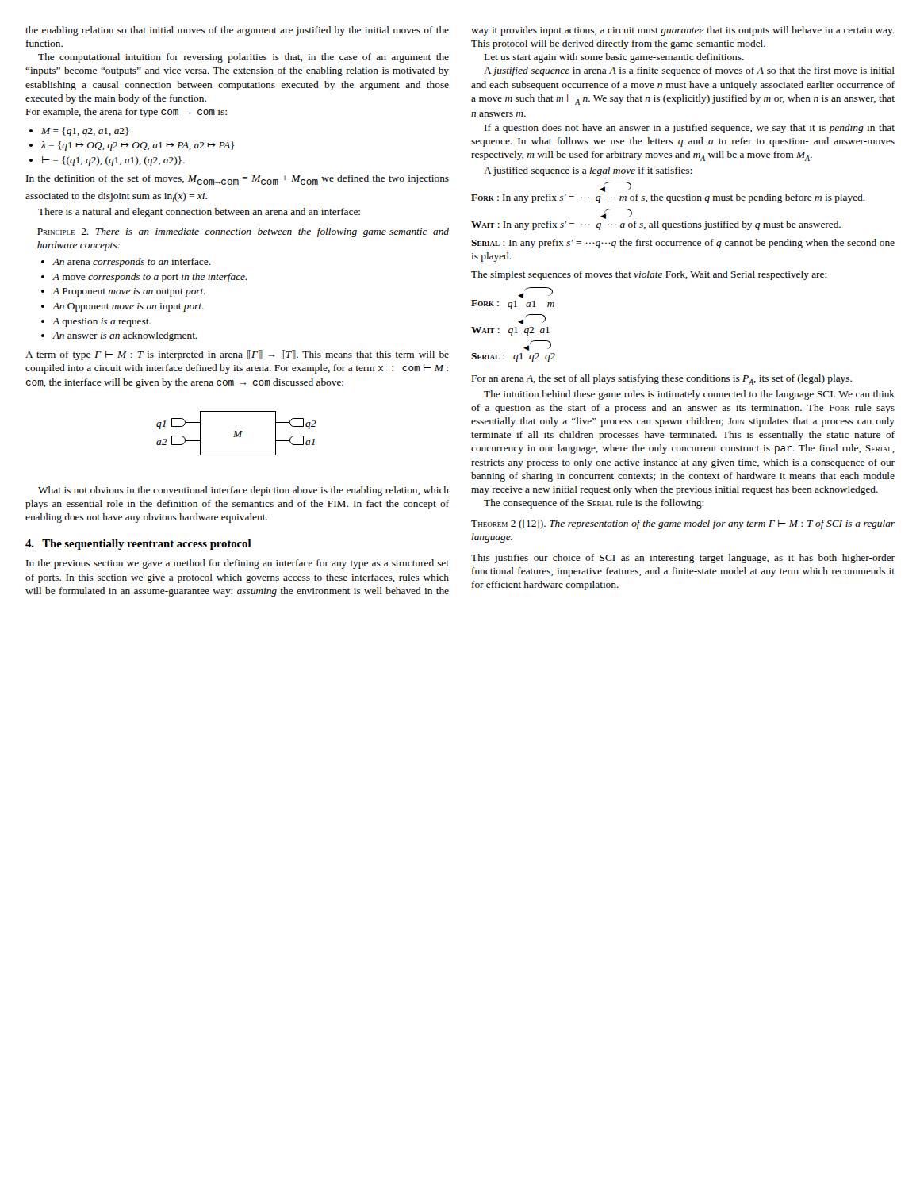the enabling relation so that initial moves of the argument are justified by the initial moves of the function.
The computational intuition for reversing polarities is that, in the case of an argument the “inputs” become “outputs” and vice-versa. The extension of the enabling relation is motivated by establishing a causal connection between computations executed by the argument and those executed by the main body of the function.
For example, the arena for type com → com is:
M = {q1, q2, a1, a2}
λ = {q1 ↦ OQ, q2 ↦ OQ, a1 ↦ PA, a2 ↦ PA}
⊢ = {(q1, q2), (q1, a1), (q2, a2)}.
In the definition of the set of moves, Mcom→com = Mcom + Mcom we defined the two injections associated to the disjoint sum as ini(x) = xi.
There is a natural and elegant connection between an arena and an interface:
Principle 2. There is an immediate connection between the following game-semantic and hardware concepts:
An arena corresponds to an interface.
A move corresponds to a port in the interface.
A Proponent move is an output port.
An Opponent move is an input port.
A question is a request.
An answer is an acknowledgment.
A term of type Γ ⊢ M : T is interpreted in arena ⟦Γ⟧ → ⟦T⟧. This means that this term will be compiled into a circuit with interface defined by its arena. For example, for a term x : com ⊢ M : com, the interface will be given by the arena com → com discussed above:
M
q1
a2
q2
a1
What is not obvious in the conventional interface depiction above is the enabling relation, which plays an essential role in the definition of the semantics and of the FIM. In fact the concept of enabling does not have any obvious hardware equivalent.
4. The sequentially reentrant access protocol
In the previous section we gave a method for defining an interface for any type as a structured set of ports. In this section we give a protocol which governs access to these interfaces, rules which will be formulated in an assume-guarantee way: assuming the environment is well behaved in the way it provides input actions, a circuit must guarantee that its outputs will behave in a certain way. This protocol will be derived directly from the game-semantic model.
Let us start again with some basic game-semantic definitions.
A justified sequence in arena A is a finite sequence of moves of A so that the first move is initial and each subsequent occurrence of a move n must have a uniquely associated earlier occurrence of a move m such that m ⊢A n. We say that n is (explicitly) justified by m or, when n is an answer, that n answers m.
If a question does not have an answer in a justified sequence, we say that it is pending in that sequence. In what follows we use the letters q and a to refer to question- and answer-moves respectively, m will be used for arbitrary moves and mA will be a move from MA.
A justified sequence is a legal move if it satisfies:
Fork : In any prefix s′ = ··· q ◀ ··· m of s, the question q must be pending before m is played.
Wait : In any prefix s′ = ··· q ◀ ··· a of s, all questions justified by q must be answered.
Serial : In any prefix s′ = ···q···q the first occurrence of q cannot be pending when the second one is played.
The simplest sequences of moves that violate Fork, Wait and Serial respectively are:
Fork : q1 ◀ a1 m
Wait : q1 ◀ q2 a1
Serial : q1 ◀ q2 q2
For an arena A, the set of all plays satisfying these conditions is PA, its set of (legal) plays.
The intuition behind these game rules is intimately connected to the language SCI. We can think of a question as the start of a process and an answer as its termination. The Fork rule says essentially that only a “live” process can spawn children; Join stipulates that a process can only terminate if all its children processes have terminated. This is essentially the static nature of concurrency in our language, where the only concurrent construct is par. The final rule, Serial, restricts any process to only one active instance at any given time, which is a consequence of our banning of sharing in concurrent contexts; in the context of hardware it means that each module may receive a new initial request only when the previous initial request has been acknowledged.
The consequence of the Serial rule is the following:
Theorem 2 ([12]). The representation of the game model for any term Γ ⊢ M : T of SCI is a regular language.
This justifies our choice of SCI as an interesting target language, as it has both higher-order functional features, imperative features, and a finite-state model at any term which recommends it for efficient hardware compilation.